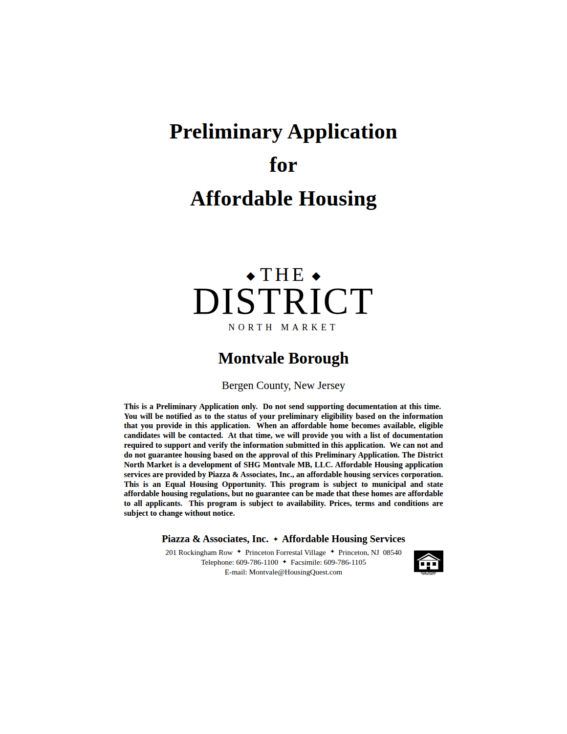Preliminary Application
for
Affordable Housing
◆THE◆ DISTRICT NORTH MARKET
Montvale Borough
Bergen County, New Jersey
This is a Preliminary Application only. Do not send supporting documentation at this time. You will be notified as to the status of your preliminary eligibility based on the information that you provide in this application. When an affordable home becomes available, eligible candidates will be contacted. At that time, we will provide you with a list of documentation required to support and verify the information submitted in this application. We can not and do not guarantee housing based on the approval of this Preliminary Application. The District North Market is a development of SHG Montvale MB, LLC. Affordable Housing application services are provided by Piazza & Associates, Inc., an affordable housing services corporation. This is an Equal Housing Opportunity. This program is subject to municipal and state affordable housing regulations, but no guarantee can be made that these homes are affordable to all applicants. This program is subject to availability. Prices, terms and conditions are subject to change without notice.
Piazza & Associates, Inc. ✦ Affordable Housing Services
201 Rockingham Row ✦ Princeton Forrestal Village ✦ Princeton, NJ 08540
Telephone: 609-786-1100 ✦ Facsimile: 609-786-1105
E-mail: Montvale@HousingQuest.com
EQUAL HOUSING
OPPORTUNITY